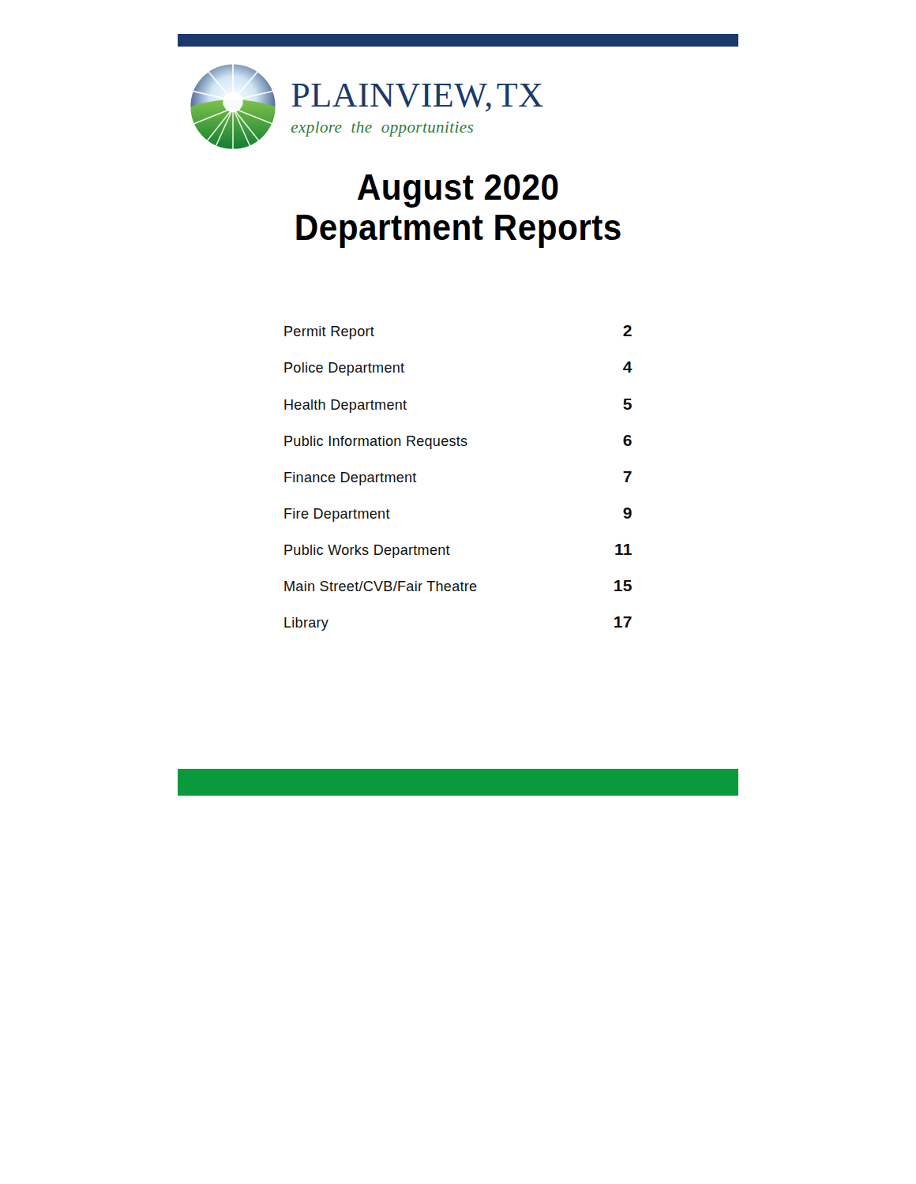PLAINVIEW, TX
explore the opportunities
August 2020
Department Reports
| Permit Report | 2 |
| Police Department | 4 |
| Health Department | 5 |
| Public Information Requests | 6 |
| Finance Department | 7 |
| Fire Department | 9 |
| Public Works Department | 11 |
| Main Street/CVB/Fair Theatre | 15 |
| Library | 17 |